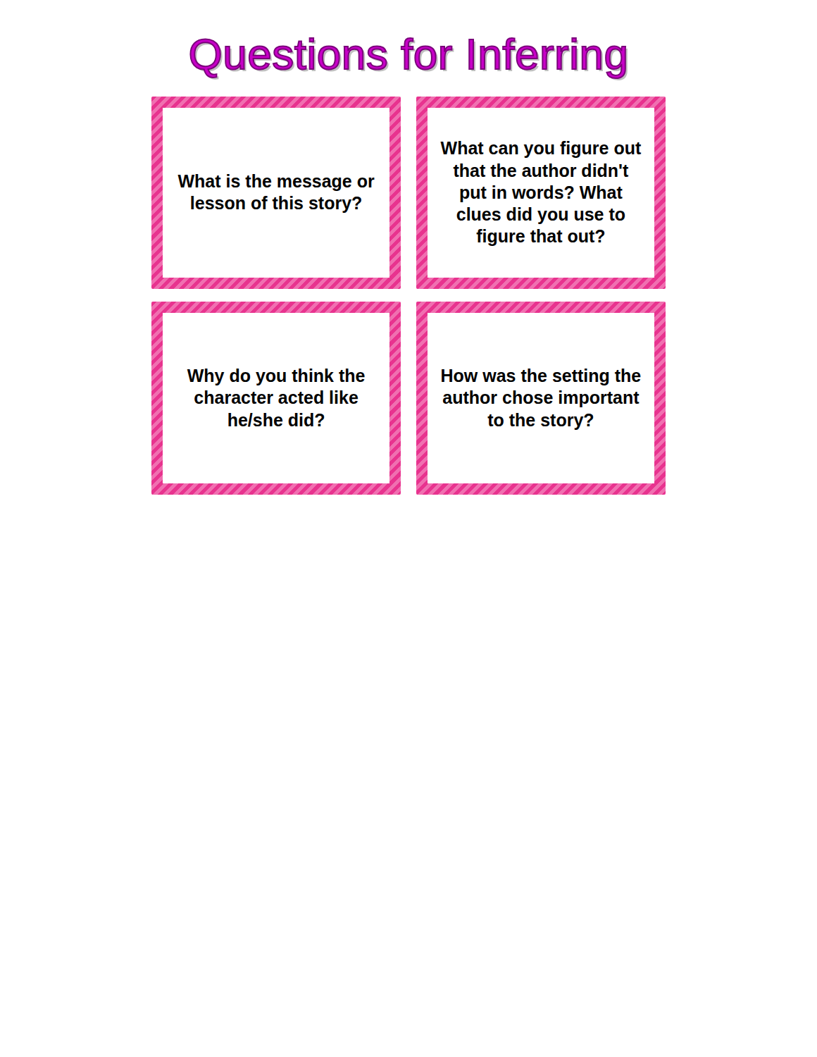Questions for Inferring
What is the message or lesson of this story?
What can you figure out that the author didn't put in words? What clues did you use to figure that out?
Why do you think the character acted like he/she did?
How was the setting the author chose important to the story?